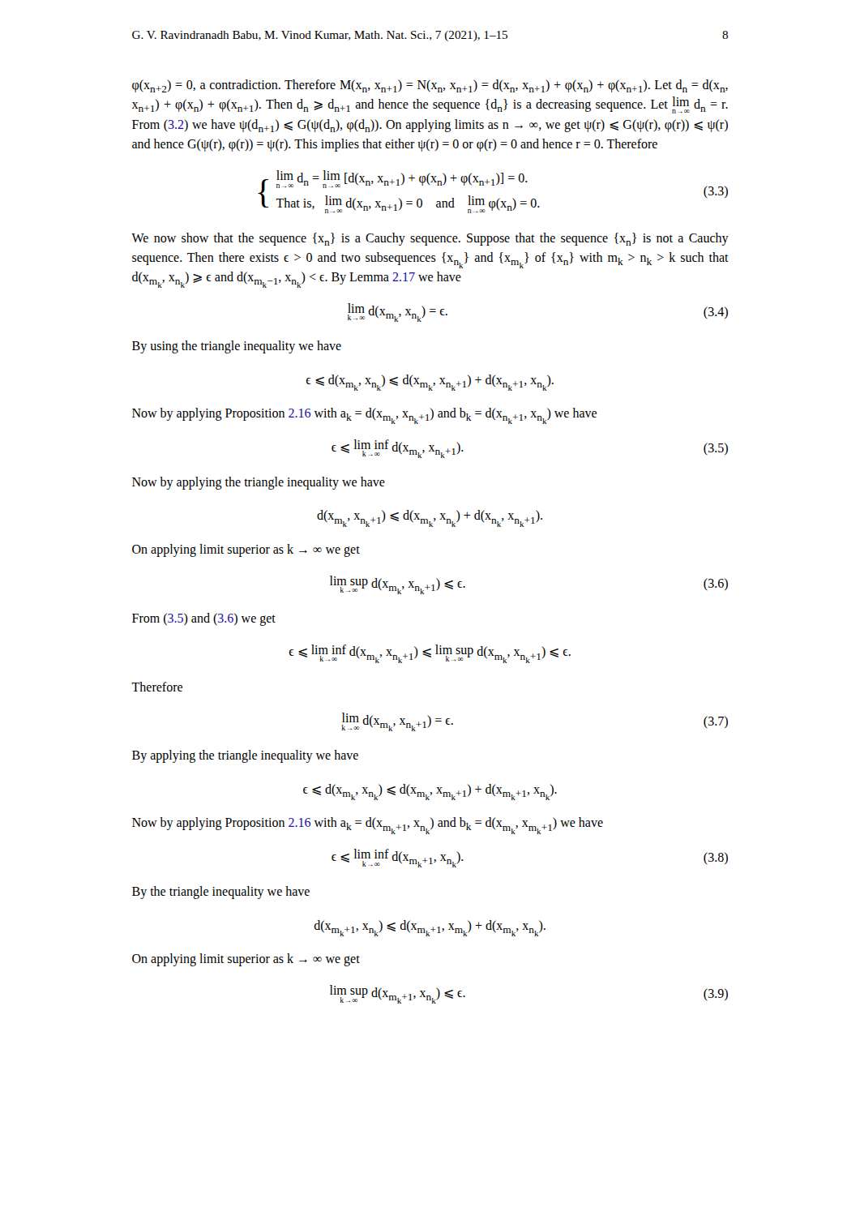G. V. Ravindranadh Babu, M. Vinod Kumar, Math. Nat. Sci., 7 (2021), 1–15 8
φ(xn+2) = 0, a contradiction. Therefore M(xn, xn+1) = N(xn, xn+1) = d(xn, xn+1) + φ(xn) + φ(xn+1). Let dn = d(xn, xn+1) + φ(xn) + φ(xn+1). Then dn ⩾ dn+1 and hence the sequence {dn} is a decreasing sequence. Let lim n→∞ dn = r. From (3.2) we have ψ(dn+1) ⩽ G(ψ(dn), φ(dn)). On applying limits as n → ∞, we get ψ(r) ⩽ G(ψ(r), φ(r)) ⩽ ψ(r) and hence G(ψ(r), φ(r)) = ψ(r). This implies that either ψ(r) = 0 or φ(r) = 0 and hence r = 0. Therefore
{ lim n→∞ dn = lim n→∞ [d(xn, xn+1) + φ(xn) + φ(xn+1)] = 0. That is, lim n→∞ d(xn, xn+1) = 0 and lim n→∞ φ(xn) = 0.
(3.3)
We now show that the sequence {xn} is a Cauchy sequence. Suppose that the sequence {xn} is not a Cauchy sequence. Then there exists ϵ > 0 and two subsequences {xnk} and {xmk} of {xn} with mk > nk > k such that d(xmk, xnk) ⩾ ϵ and d(xmk−1, xnk) < ϵ. By Lemma 2.17 we have
lim k→∞ d(xmk, xnk) = ϵ.
(3.4)
By using the triangle inequality we have
ϵ ⩽ d(xmk, xnk) ⩽ d(xmk, xnk+1) + d(xnk+1, xnk).
Now by applying Proposition 2.16 with ak = d(xmk, xnk+1) and bk = d(xnk+1, xnk) we have
ϵ ⩽ lim inf k→∞ d(xmk, xnk+1).
(3.5)
Now by applying the triangle inequality we have
d(xmk, xnk+1) ⩽ d(xmk, xnk) + d(xnk, xnk+1).
On applying limit superior as k → ∞ we get
lim sup k→∞ d(xmk, xnk+1) ⩽ ϵ.
(3.6)
From (3.5) and (3.6) we get
ϵ ⩽ lim inf k→∞ d(xmk, xnk+1) ⩽ lim sup k→∞ d(xmk, xnk+1) ⩽ ϵ.
Therefore
lim k→∞ d(xmk, xnk+1) = ϵ.
(3.7)
By applying the triangle inequality we have
ϵ ⩽ d(xmk, xnk) ⩽ d(xmk, xmk+1) + d(xmk+1, xnk).
Now by applying Proposition 2.16 with ak = d(xmk+1, xnk) and bk = d(xmk, xmk+1) we have
ϵ ⩽ lim inf k→∞ d(xmk+1, xnk).
(3.8)
By the triangle inequality we have
d(xmk+1, xnk) ⩽ d(xmk+1, xmk) + d(xmk, xnk).
On applying limit superior as k → ∞ we get
lim sup k→∞ d(xmk+1, xnk) ⩽ ϵ.
(3.9)